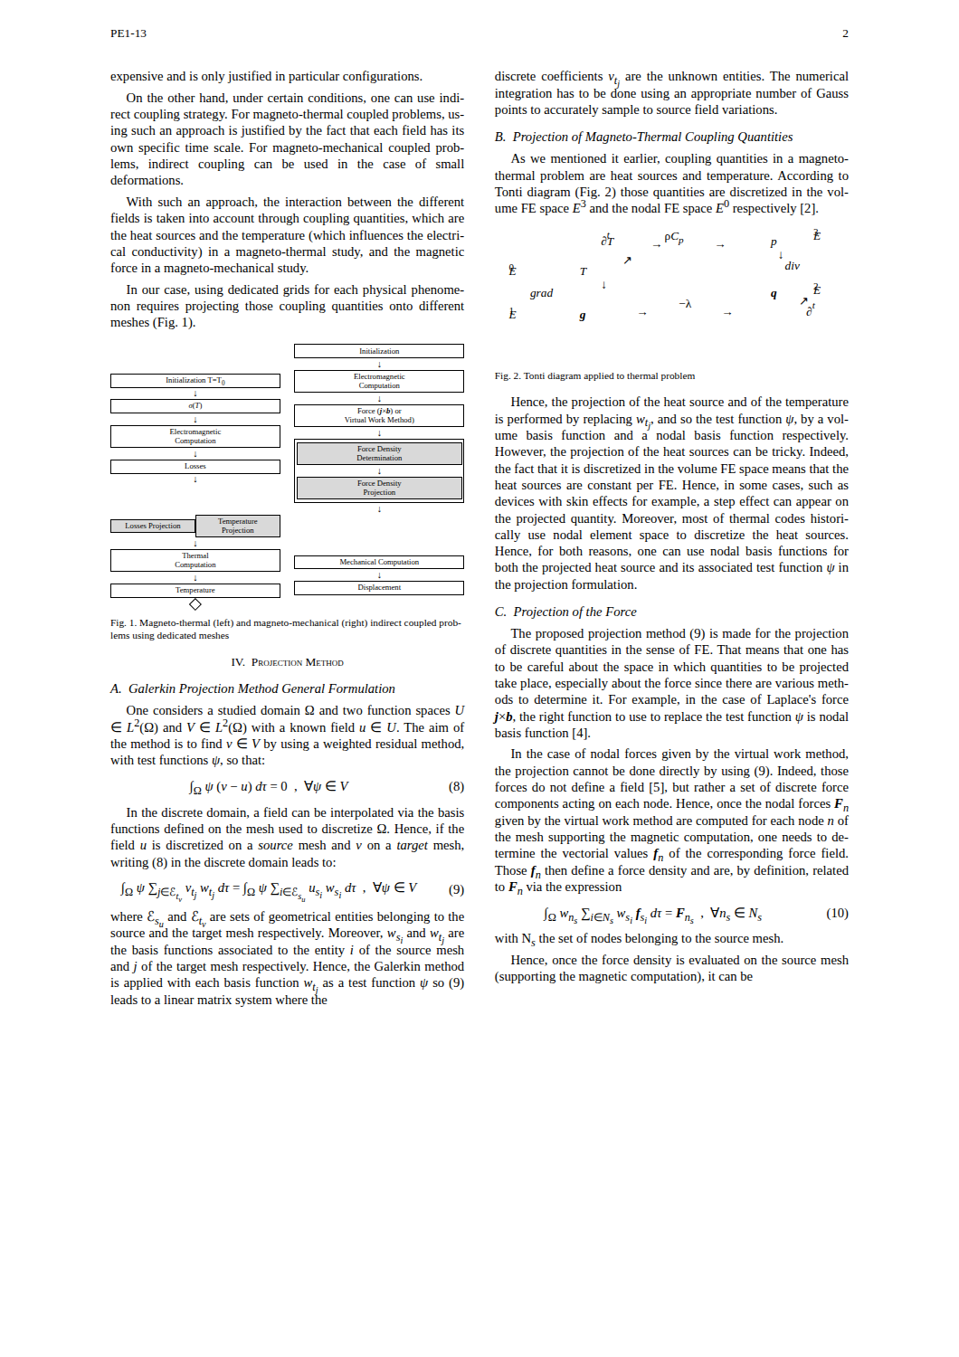PE1-13 2
expensive and is only justified in particular configurations.
On the other hand, under certain conditions, one can use indirect coupling strategy. For magneto-thermal coupled problems, using such an approach is justified by the fact that each field has its own specific time scale. For magneto-mechanical coupled problems, indirect coupling can be used in the case of small deformations.
With such an approach, the interaction between the different fields is taken into account through coupling quantities, which are the heat sources and the temperature (which influences the electrical conductivity) in a magneto-thermal study, and the magnetic force in a magneto-mechanical study.
In our case, using dedicated grids for each physical phenomenon requires projecting those coupling quantities onto different meshes (Fig. 1).
| Initialization T=T 0 ↓ σ ( T ) ↓ Electromagnetic Computation ↓ Losses ↓ | | Initialization ↓ Electromagnetic Computation ↓ Force ( j × b ) or Virtual Work Method) ↓ Force Density Determination ↓ Force Density Projection ↓ |
| / Losses Projection / Temperature Projection / | | |
| ↓ Thermal Computation ↓ Temperature | | Mechanical Computation ↓ Displacement |
Fig. 1. Magneto-thermal (left) and magneto-mechanical (right) indirect coupled problems using dedicated meshes
IV. Projection Method
A. Galerkin Projection Method General Formulation
One considers a studied domain Ω and two function spaces U ∈ L2(Ω) and V ∈ L2(Ω) with a known field u ∈ U. The aim of the method is to find v ∈ V by using a weighted residual method, with test functions ψ, so that:
∫Ω ψ (v − u) dτ = 0 , ∀ψ ∈ V (8)
In the discrete domain, a field can be interpolated via the basis functions defined on the mesh used to discretize Ω. Hence, if the field u is discretized on a source mesh and v on a target mesh, writing (8) in the discrete domain leads to:
∫Ω ψ ∑j∈ℰtv vtj wtj dτ = ∫Ω ψ ∑i∈ℰsu usi wsi dτ , ∀ψ ∈ V (9)
where ℰsu and ℰtv are sets of geometrical entities belonging to the source and the target mesh respectively. Moreover, wsi and wtj are the basis functions associated to the entity i of the source mesh and j of the target mesh respectively. Hence, the Galerkin method is applied with each basis function wtj as a test function ψ so (9) leads to a linear matrix system where the
discrete coefficients vtj are the unknown entities. The numerical integration has to be done using an appropriate number of Gauss points to accurately sample to source field variations.
B. Projection of Magneto-Thermal Coupling Quantities
As we mentioned it earlier, coupling quantities in a magneto-thermal problem are heat sources and temperature. According to Tonti diagram (Fig. 2) those quantities are discretized in the volume FE space E3 and the nodal FE space E0 respectively [2].
∂tT ρCp p E3 → → E0 T ↗ div ↓ grad ↓ q E2 E1 g −λ → → ∂t ↗
Fig. 2. Tonti diagram applied to thermal problem
Hence, the projection of the heat source and of the temperature is performed by replacing wtj, and so the test function ψ, by a volume basis function and a nodal basis function respectively. However, the projection of the heat sources can be tricky. Indeed, the fact that it is discretized in the volume FE space means that the heat sources are constant per FE. Hence, in some cases, such as devices with skin effects for example, a step effect can appear on the projected quantity. Moreover, most of thermal codes historically use nodal element space to discretize the heat sources. Hence, for both reasons, one can use nodal basis functions for both the projected heat source and its associated test function ψ in the projection formulation.
C. Projection of the Force
The proposed projection method (9) is made for the projection of discrete quantities in the sense of FE. That means that one has to be careful about the space in which quantities to be projected take place, especially about the force since there are various methods to determine it. For example, in the case of Laplace's force j×b, the right function to use to replace the test function ψ is nodal basis function [4].
In the case of nodal forces given by the virtual work method, the projection cannot be done directly by using (9). Indeed, those forces do not define a field [5], but rather a set of discrete force components acting on each node. Hence, once the nodal forces Fn given by the virtual work method are computed for each node n of the mesh supporting the magnetic computation, one needs to determine the vectorial values fn of the corresponding force field. Those fn then define a force density and are, by definition, related to Fn via the expression
∫Ω wns ∑i∈Ns wsi fsi dτ = Fns , ∀ns ∈ Ns (10)
with Ns the set of nodes belonging to the source mesh.
Hence, once the force density is evaluated on the source mesh (supporting the magnetic computation), it can be